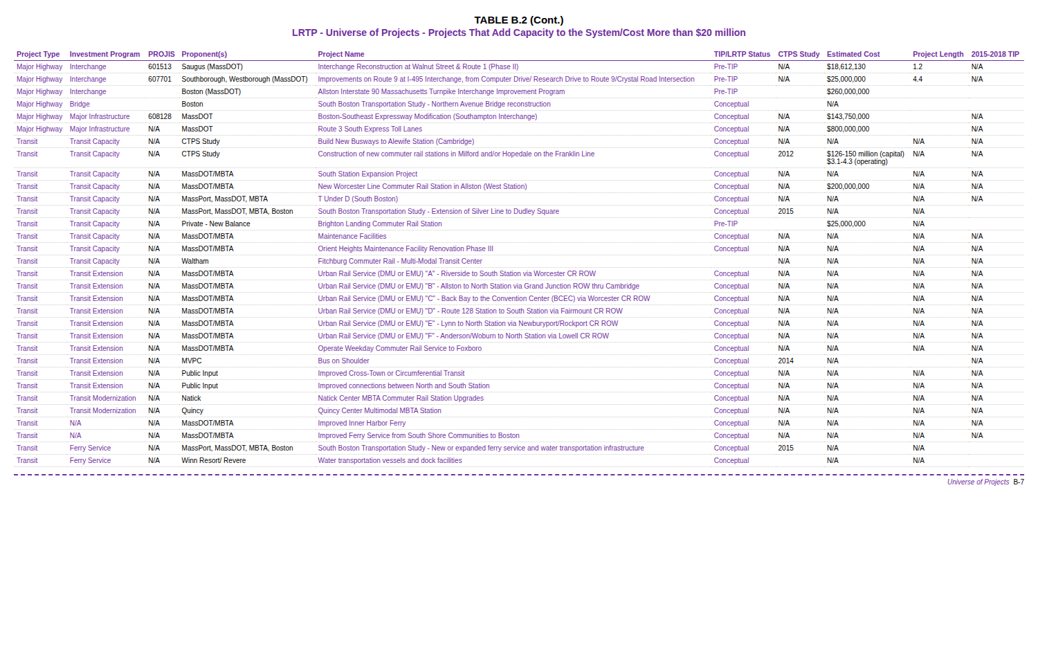TABLE B.2 (Cont.)
LRTP - Universe of Projects - Projects That Add Capacity to the System/Cost More than $20 million
| Project Type | Investment Program | PROJIS | Proponent(s) | Project Name | TIP/LRTP Status | CTPS Study | Estimated Cost | Project Length | 2015-2018 TIP |
| --- | --- | --- | --- | --- | --- | --- | --- | --- | --- |
| Major Highway | Interchange | 601513 | Saugus (MassDOT) | Interchange Reconstruction at Walnut Street & Route 1 (Phase II) | Pre-TIP | N/A | $18,612,130 | 1.2 | N/A |
| Major Highway | Interchange | 607701 | Southborough, Westborough (MassDOT) | Improvements on Route 9 at I-495 Interchange, from Computer Drive/ Research Drive to Route 9/Crystal Road Intersection | Pre-TIP | N/A | $25,000,000 | 4.4 | N/A |
| Major Highway | Interchange | | Boston (MassDOT) | Allston Interstate 90 Massachusetts Turnpike Interchange Improvement Program | Pre-TIP | | $260,000,000 | | |
| Major Highway | Bridge | | Boston | South Boston Transportation Study - Northern Avenue Bridge reconstruction | Conceptual | | N/A | | |
| Major Highway | Major Infrastructure | 608128 | MassDOT | Boston-Southeast Expressway Modification (Southampton Interchange) | Conceptual | N/A | $143,750,000 | | N/A |
| Major Highway | Major Infrastructure | N/A | MassDOT | Route 3 South Express Toll Lanes | Conceptual | N/A | $800,000,000 | | N/A |
| Transit | Transit Capacity | N/A | CTPS Study | Build New Busways to Alewife Station (Cambridge) | Conceptual | N/A | N/A | N/A | N/A |
| Transit | Transit Capacity | N/A | CTPS Study | Construction of new commuter rail stations in Milford and/or Hopedale on the Franklin Line | Conceptual | 2012 | $126-150 million (capital) $3.1-4.3 (operating) | N/A | N/A |
| Transit | Transit Capacity | N/A | MassDOT/MBTA | South Station Expansion Project | Conceptual | N/A | N/A | N/A | N/A |
| Transit | Transit Capacity | N/A | MassDOT/MBTA | New Worcester Line Commuter Rail Station in Allston (West Station) | Conceptual | N/A | $200,000,000 | N/A | N/A |
| Transit | Transit Capacity | N/A | MassPort, MassDOT, MBTA | T Under D (South Boston) | Conceptual | N/A | N/A | N/A | N/A |
| Transit | Transit Capacity | N/A | MassPort, MassDOT, MBTA, Boston | South Boston Transportation Study - Extension of Silver Line to Dudley Square | Conceptual | 2015 | N/A | N/A | |
| Transit | Transit Capacity | N/A | Private - New Balance | Brighton Landing Commuter Rail Station | Pre-TIP | | $25,000,000 | N/A | |
| Transit | Transit Capacity | N/A | MassDOT/MBTA | Maintenance Facilities | Conceptual | N/A | N/A | N/A | N/A |
| Transit | Transit Capacity | N/A | MassDOT/MBTA | Orient Heights Maintenance Facility Renovation Phase III | Conceptual | N/A | N/A | N/A | N/A |
| Transit | Transit Capacity | N/A | Waltham | Fitchburg Commuter Rail - Multi-Modal Transit Center | | N/A | N/A | N/A | N/A |
| Transit | Transit Extension | N/A | MassDOT/MBTA | Urban Rail Service (DMU or EMU) "A" - Riverside to South Station via Worcester CR ROW | Conceptual | N/A | N/A | N/A | N/A |
| Transit | Transit Extension | N/A | MassDOT/MBTA | Urban Rail Service (DMU or EMU) "B" - Allston to North Station via Grand Junction ROW thru Cambridge | Conceptual | N/A | N/A | N/A | N/A |
| Transit | Transit Extension | N/A | MassDOT/MBTA | Urban Rail Service (DMU or EMU) "C" - Back Bay to the Convention Center (BCEC) via Worcester CR ROW | Conceptual | N/A | N/A | N/A | N/A |
| Transit | Transit Extension | N/A | MassDOT/MBTA | Urban Rail Service (DMU or EMU) "D" - Route 128 Station to South Station via Fairmount CR ROW | Conceptual | N/A | N/A | N/A | N/A |
| Transit | Transit Extension | N/A | MassDOT/MBTA | Urban Rail Service (DMU or EMU) "E" - Lynn to North Station via Newburyport/Rockport CR ROW | Conceptual | N/A | N/A | N/A | N/A |
| Transit | Transit Extension | N/A | MassDOT/MBTA | Urban Rail Service (DMU or EMU) "F" - Anderson/Woburn to North Station via Lowell CR ROW | Conceptual | N/A | N/A | N/A | N/A |
| Transit | Transit Extension | N/A | MassDOT/MBTA | Operate Weekday Commuter Rail Service to Foxboro | Conceptual | N/A | N/A | N/A | N/A |
| Transit | Transit Extension | N/A | MVPC | Bus on Shoulder | Conceptual | 2014 | N/A | | N/A |
| Transit | Transit Extension | N/A | Public Input | Improved Cross-Town or Circumferential Transit | Conceptual | N/A | N/A | N/A | N/A |
| Transit | Transit Extension | N/A | Public Input | Improved connections between North and South Station | Conceptual | N/A | N/A | N/A | N/A |
| Transit | Transit Modernization | N/A | Natick | Natick Center MBTA Commuter Rail Station Upgrades | Conceptual | N/A | N/A | N/A | N/A |
| Transit | Transit Modernization | N/A | Quincy | Quincy Center Multimodal MBTA Station | Conceptual | N/A | N/A | N/A | N/A |
| Transit | N/A | N/A | MassDOT/MBTA | Improved Inner Harbor Ferry | Conceptual | N/A | N/A | N/A | N/A |
| Transit | N/A | N/A | MassDOT/MBTA | Improved Ferry Service from South Shore Communities to Boston | Conceptual | N/A | N/A | N/A | N/A |
| Transit | Ferry Service | N/A | MassPort, MassDOT, MBTA, Boston | South Boston Transportation Study - New or expanded ferry service and water transportation infrastructure | Conceptual | 2015 | N/A | N/A | |
| Transit | Ferry Service | N/A | Winn Resort/ Revere | Water transportation vessels and dock facilities | Conceptual | | N/A | N/A | |
Universe of ProjectsB-7